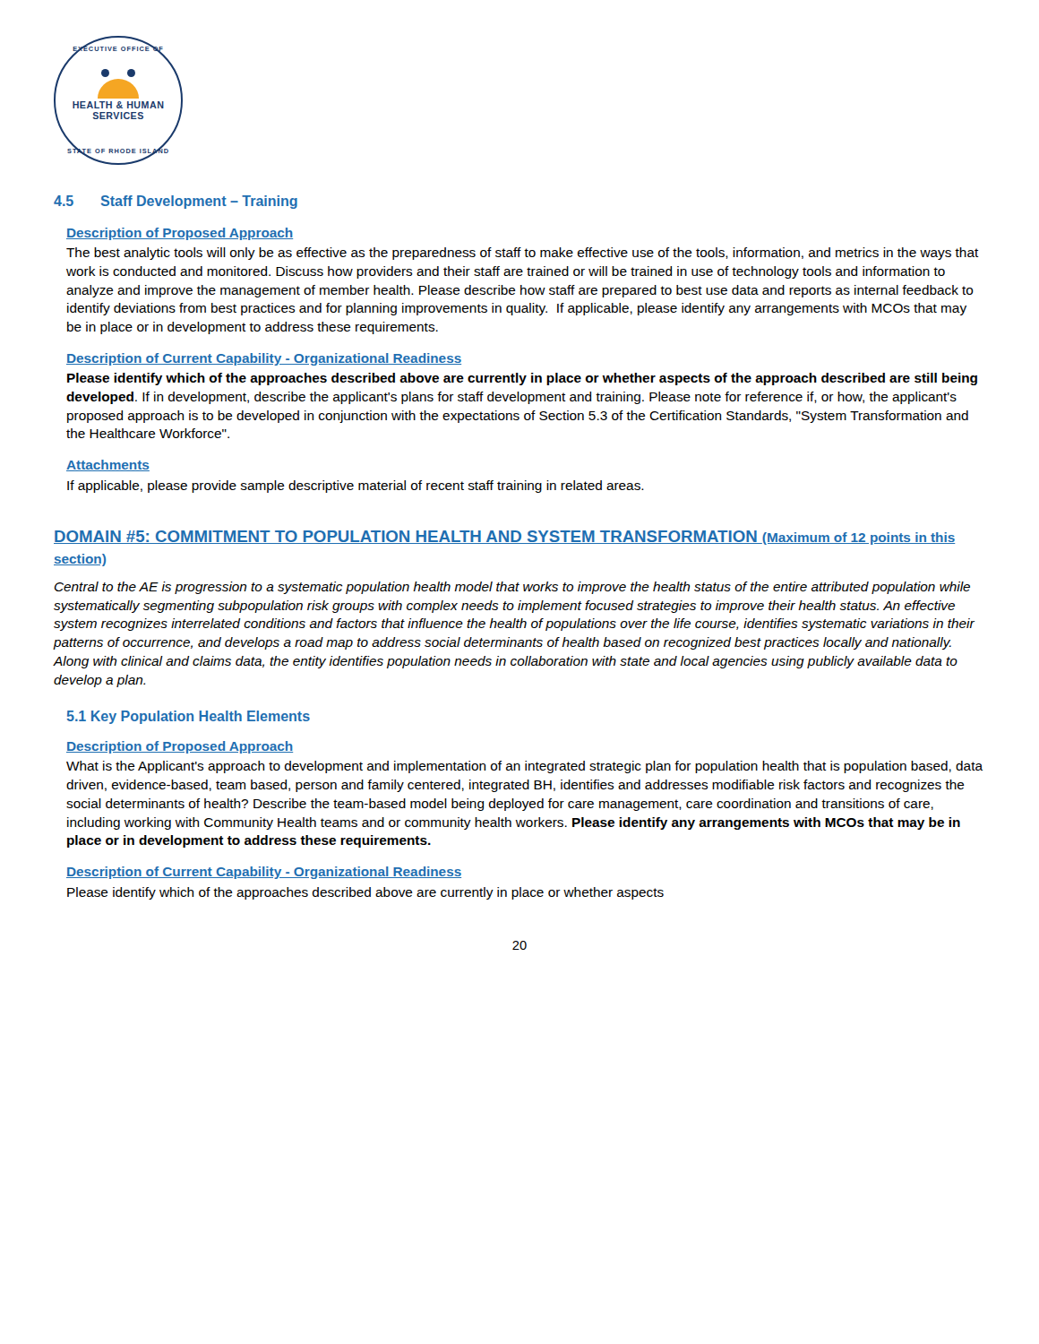EXECUTIVE OFFICE OF
HEALTH & HUMAN
SERVICES
STATE OF RHODE ISLAND
4.5 Staff Development – Training
Description of Proposed Approach
The best analytic tools will only be as effective as the preparedness of staff to make effective use of the tools, information, and metrics in the ways that work is conducted and monitored. Discuss how providers and their staff are trained or will be trained in use of technology tools and information to analyze and improve the management of member health. Please describe how staff are prepared to best use data and reports as internal feedback to identify deviations from best practices and for planning improvements in quality. If applicable, please identify any arrangements with MCOs that may be in place or in development to address these requirements.
Description of Current Capability - Organizational Readiness
Please identify which of the approaches described above are currently in place or whether aspects of the approach described are still being developed. If in development, describe the applicant's plans for staff development and training. Please note for reference if, or how, the applicant's proposed approach is to be developed in conjunction with the expectations of Section 5.3 of the Certification Standards, "System Transformation and the Healthcare Workforce".
Attachments
If applicable, please provide sample descriptive material of recent staff training in related areas.
DOMAIN #5: COMMITMENT TO POPULATION HEALTH AND SYSTEM TRANSFORMATION (Maximum of 12 points in this section)
Central to the AE is progression to a systematic population health model that works to improve the health status of the entire attributed population while systematically segmenting subpopulation risk groups with complex needs to implement focused strategies to improve their health status. An effective system recognizes interrelated conditions and factors that influence the health of populations over the life course, identifies systematic variations in their patterns of occurrence, and develops a road map to address social determinants of health based on recognized best practices locally and nationally. Along with clinical and claims data, the entity identifies population needs in collaboration with state and local agencies using publicly available data to develop a plan.
5.1 Key Population Health Elements
Description of Proposed Approach
What is the Applicant's approach to development and implementation of an integrated strategic plan for population health that is population based, data driven, evidence-based, team based, person and family centered, integrated BH, identifies and addresses modifiable risk factors and recognizes the social determinants of health? Describe the team-based model being deployed for care management, care coordination and transitions of care, including working with Community Health teams and or community health workers. Please identify any arrangements with MCOs that may be in place or in development to address these requirements.
Description of Current Capability - Organizational Readiness
Please identify which of the approaches described above are currently in place or whether aspects
20